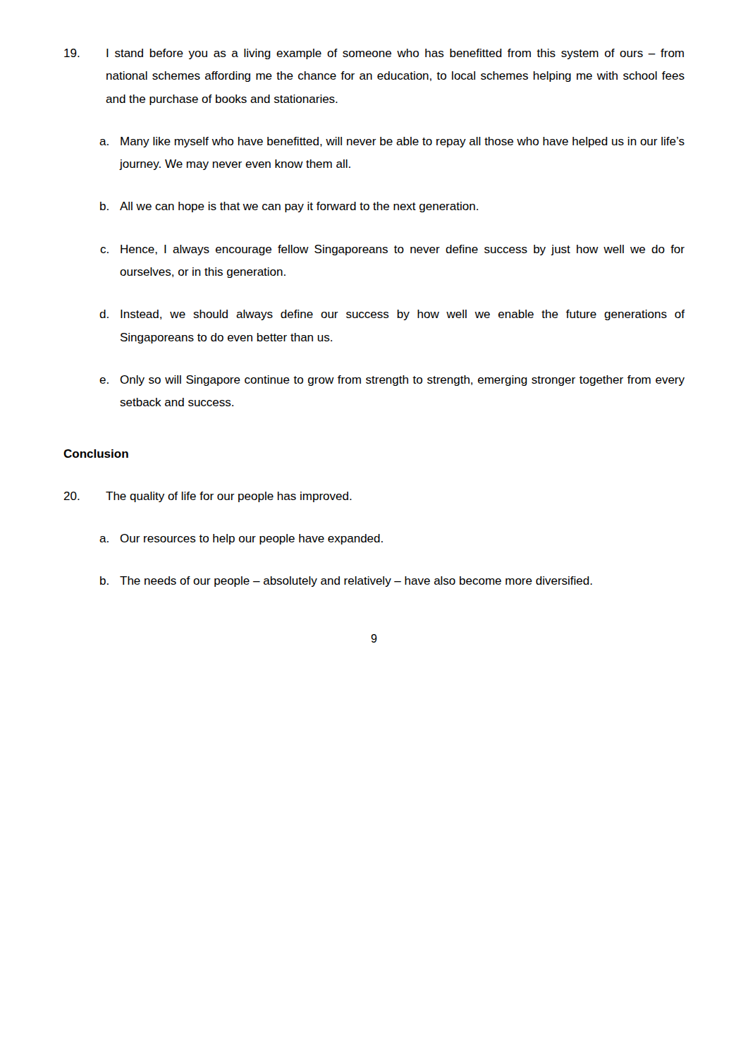19.
I stand before you as a living example of someone who has benefitted from this system of ours – from national schemes affording me the chance for an education, to local schemes helping me with school fees and the purchase of books and stationaries.
Many like myself who have benefitted, will never be able to repay all those who have helped us in our life’s journey. We may never even know them all.
All we can hope is that we can pay it forward to the next generation.
Hence, I always encourage fellow Singaporeans to never define success by just how well we do for ourselves, or in this generation.
Instead, we should always define our success by how well we enable the future generations of Singaporeans to do even better than us.
Only so will Singapore continue to grow from strength to strength, emerging stronger together from every setback and success.
Conclusion
20.
The quality of life for our people has improved.
Our resources to help our people have expanded.
The needs of our people – absolutely and relatively – have also become more diversified.
9